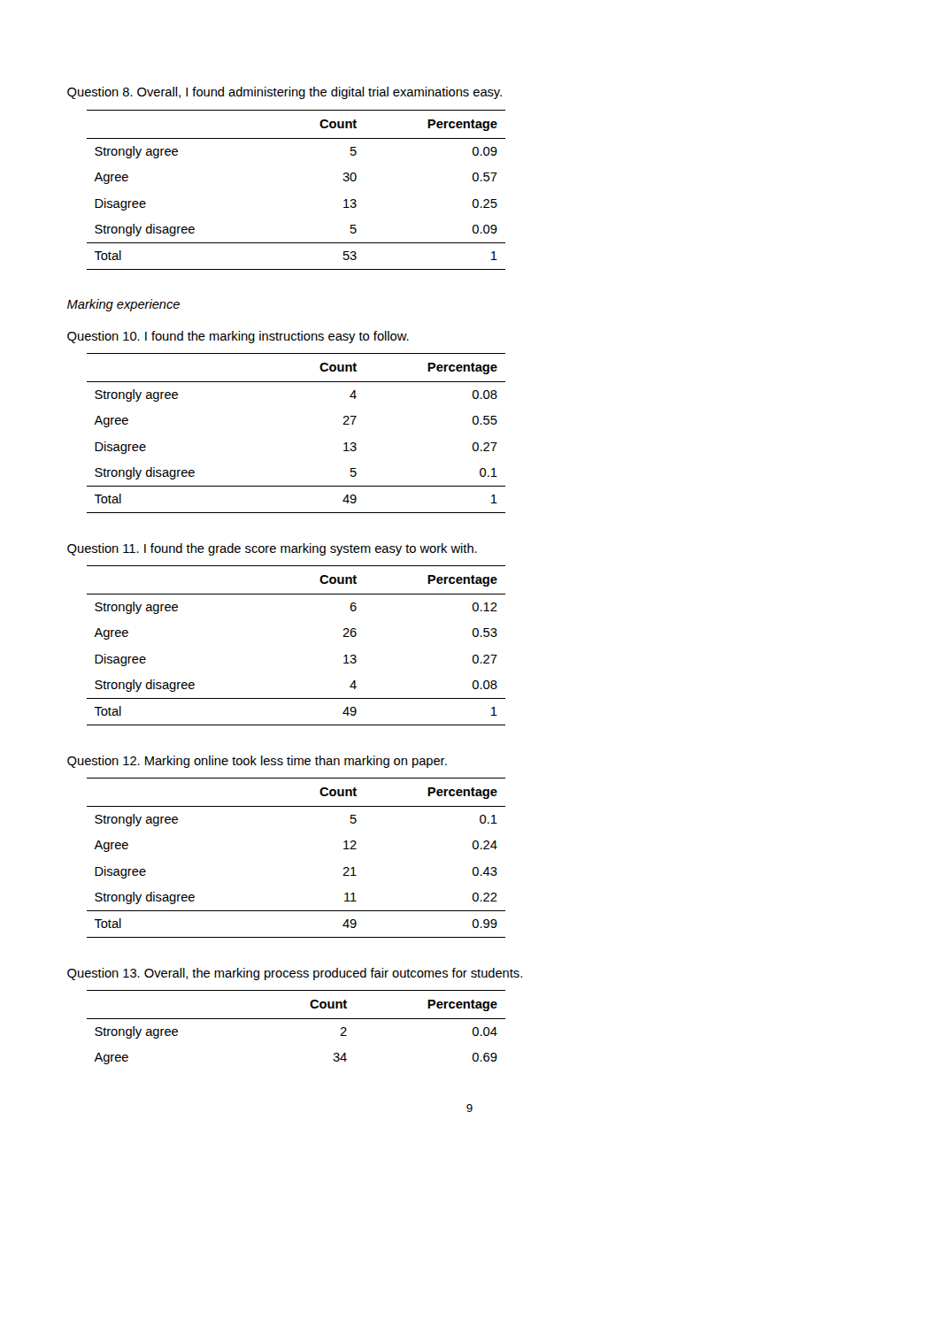Question 8. Overall, I found administering the digital trial examinations easy.
| | Count | Percentage |
| --- | --- | --- |
| Strongly agree | 5 | 0.09 |
| Agree | 30 | 0.57 |
| Disagree | 13 | 0.25 |
| Strongly disagree | 5 | 0.09 |
| Total | 53 | 1 |
Marking experience
Question 10. I found the marking instructions easy to follow.
| | Count | Percentage |
| --- | --- | --- |
| Strongly agree | 4 | 0.08 |
| Agree | 27 | 0.55 |
| Disagree | 13 | 0.27 |
| Strongly disagree | 5 | 0.1 |
| Total | 49 | 1 |
Question 11. I found the grade score marking system easy to work with.
| | Count | Percentage |
| --- | --- | --- |
| Strongly agree | 6 | 0.12 |
| Agree | 26 | 0.53 |
| Disagree | 13 | 0.27 |
| Strongly disagree | 4 | 0.08 |
| Total | 49 | 1 |
Question 12. Marking online took less time than marking on paper.
| | Count | Percentage |
| --- | --- | --- |
| Strongly agree | 5 | 0.1 |
| Agree | 12 | 0.24 |
| Disagree | 21 | 0.43 |
| Strongly disagree | 11 | 0.22 |
| Total | 49 | 0.99 |
Question 13. Overall, the marking process produced fair outcomes for students.
| | Count | Percentage |
| --- | --- | --- |
| Strongly agree | 2 | 0.04 |
| Agree | 34 | 0.69 |
9